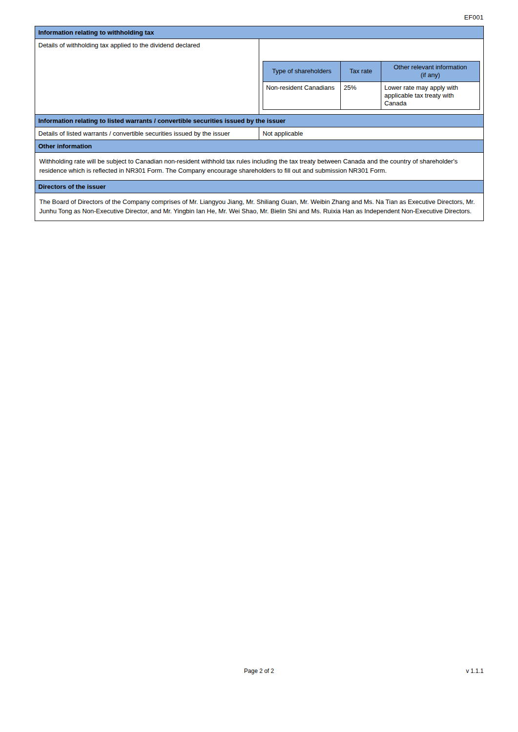EF001
| Information relating to withholding tax |
| Details of withholding tax applied to the dividend declared | / Type of shareholders / Tax rate / Other relevant information (if any) / / --- / --- / --- / / Non-resident Canadians / 25% / Lower rate may apply with applicable tax treaty with Canada / |
| Information relating to listed warrants / convertible securities issued by the issuer |
| Details of listed warrants / convertible securities issued by the issuer | Not applicable |
| Other information |
| Withholding rate will be subject to Canadian non-resident withhold tax rules including the tax treaty between Canada and the country of shareholder's residence which is reflected in NR301 Form. The Company encourage shareholders to fill out and submission NR301 Form. |
| Directors of the issuer |
| The Board of Directors of the Company comprises of Mr. Liangyou Jiang, Mr. Shiliang Guan, Mr. Weibin Zhang and Ms. Na Tian as Executive Directors, Mr. Junhu Tong as Non-Executive Director, and Mr. Yingbin Ian He, Mr. Wei Shao, Mr. Bielin Shi and Ms. Ruixia Han as Independent Non-Executive Directors. |
Page 2 of 2
v 1.1.1